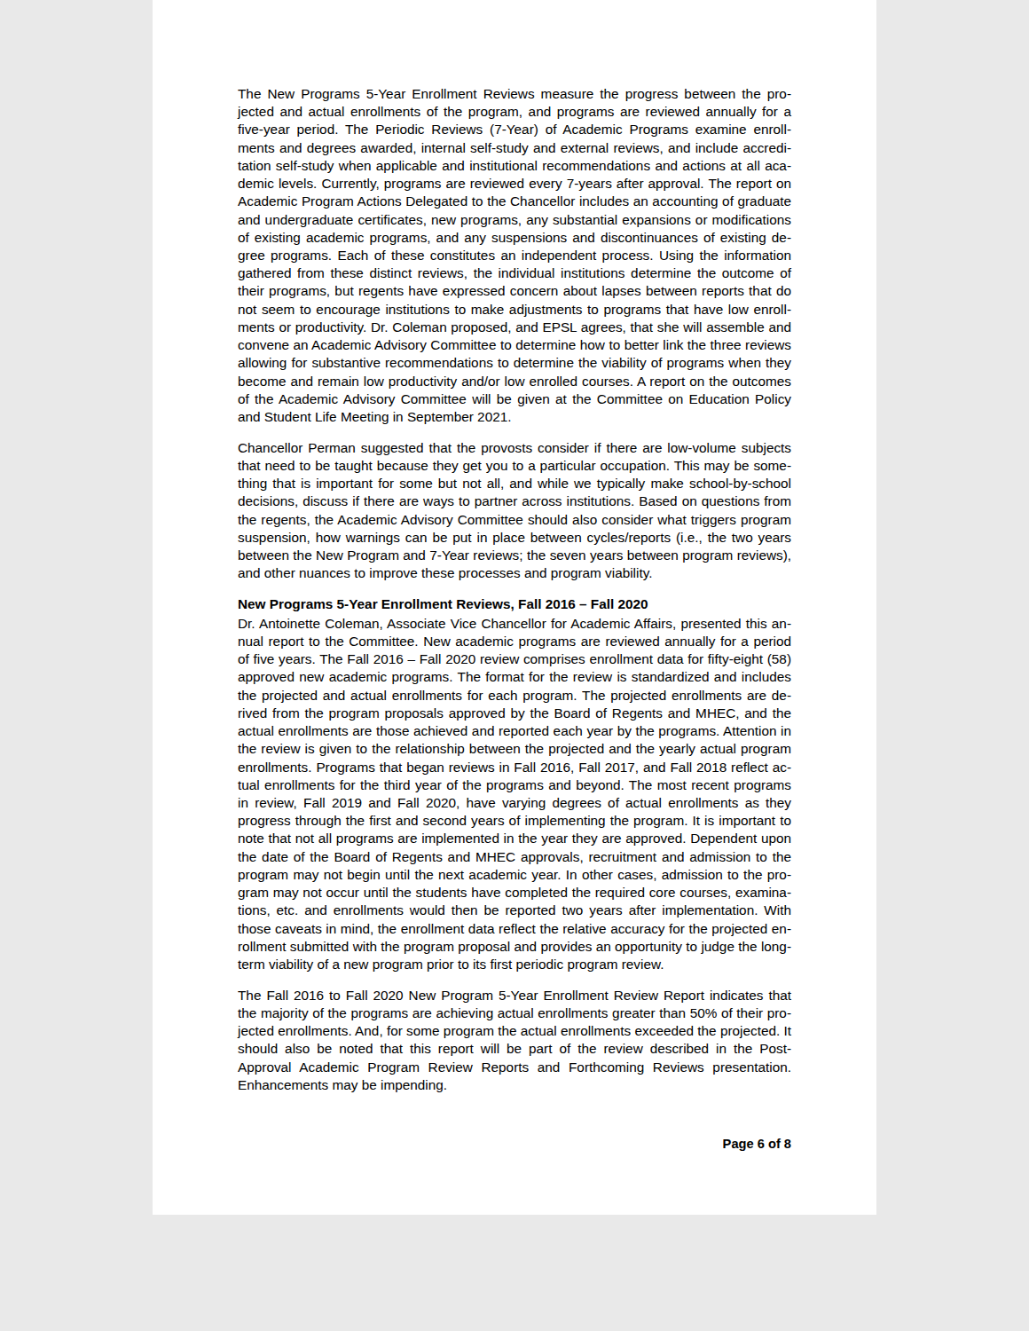The New Programs 5-Year Enrollment Reviews measure the progress between the projected and actual enrollments of the program, and programs are reviewed annually for a five-year period. The Periodic Reviews (7-Year) of Academic Programs examine enrollments and degrees awarded, internal self-study and external reviews, and include accreditation self-study when applicable and institutional recommendations and actions at all academic levels. Currently, programs are reviewed every 7-years after approval. The report on Academic Program Actions Delegated to the Chancellor includes an accounting of graduate and undergraduate certificates, new programs, any substantial expansions or modifications of existing academic programs, and any suspensions and discontinuances of existing degree programs. Each of these constitutes an independent process. Using the information gathered from these distinct reviews, the individual institutions determine the outcome of their programs, but regents have expressed concern about lapses between reports that do not seem to encourage institutions to make adjustments to programs that have low enrollments or productivity. Dr. Coleman proposed, and EPSL agrees, that she will assemble and convene an Academic Advisory Committee to determine how to better link the three reviews allowing for substantive recommendations to determine the viability of programs when they become and remain low productivity and/or low enrolled courses. A report on the outcomes of the Academic Advisory Committee will be given at the Committee on Education Policy and Student Life Meeting in September 2021.
Chancellor Perman suggested that the provosts consider if there are low-volume subjects that need to be taught because they get you to a particular occupation. This may be something that is important for some but not all, and while we typically make school-by-school decisions, discuss if there are ways to partner across institutions. Based on questions from the regents, the Academic Advisory Committee should also consider what triggers program suspension, how warnings can be put in place between cycles/reports (i.e., the two years between the New Program and 7-Year reviews; the seven years between program reviews), and other nuances to improve these processes and program viability.
New Programs 5-Year Enrollment Reviews, Fall 2016 – Fall 2020
Dr. Antoinette Coleman, Associate Vice Chancellor for Academic Affairs, presented this annual report to the Committee. New academic programs are reviewed annually for a period of five years. The Fall 2016 – Fall 2020 review comprises enrollment data for fifty-eight (58) approved new academic programs. The format for the review is standardized and includes the projected and actual enrollments for each program. The projected enrollments are derived from the program proposals approved by the Board of Regents and MHEC, and the actual enrollments are those achieved and reported each year by the programs. Attention in the review is given to the relationship between the projected and the yearly actual program enrollments. Programs that began reviews in Fall 2016, Fall 2017, and Fall 2018 reflect actual enrollments for the third year of the programs and beyond. The most recent programs in review, Fall 2019 and Fall 2020, have varying degrees of actual enrollments as they progress through the first and second years of implementing the program. It is important to note that not all programs are implemented in the year they are approved. Dependent upon the date of the Board of Regents and MHEC approvals, recruitment and admission to the program may not begin until the next academic year. In other cases, admission to the program may not occur until the students have completed the required core courses, examinations, etc. and enrollments would then be reported two years after implementation. With those caveats in mind, the enrollment data reflect the relative accuracy for the projected enrollment submitted with the program proposal and provides an opportunity to judge the long-term viability of a new program prior to its first periodic program review.
The Fall 2016 to Fall 2020 New Program 5-Year Enrollment Review Report indicates that the majority of the programs are achieving actual enrollments greater than 50% of their projected enrollments. And, for some program the actual enrollments exceeded the projected. It should also be noted that this report will be part of the review described in the Post-Approval Academic Program Review Reports and Forthcoming Reviews presentation. Enhancements may be impending.
Page 6 of 8